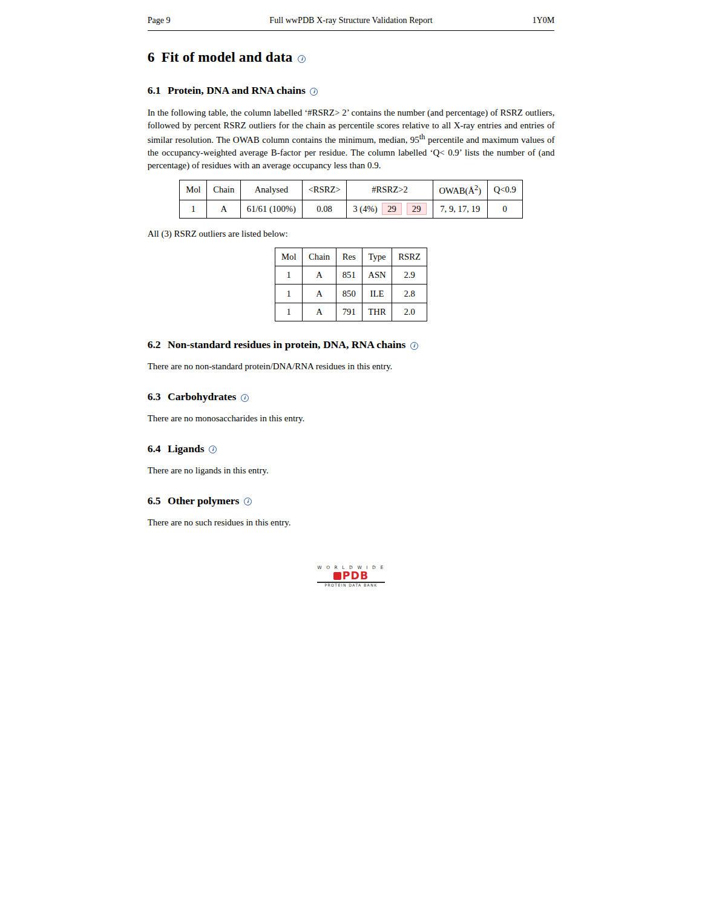Page 9
Full wwPDB X-ray Structure Validation Report
1Y0M
6 Fit of model and data i
6.1 Protein, DNA and RNA chains i
In the following table, the column labelled ‘#RSRZ> 2’ contains the number (and percentage) of RSRZ outliers, followed by percent RSRZ outliers for the chain as percentile scores relative to all X-ray entries and entries of similar resolution. The OWAB column contains the minimum, median, 95th percentile and maximum values of the occupancy-weighted average B-factor per residue. The column labelled ‘Q< 0.9’ lists the number of (and percentage) of residues with an average occupancy less than 0.9.
| Mol | Chain | Analysed | <RSRZ> | #RSRZ>2 | OWAB(Å 2 ) | Q<0.9 |
| --- | --- | --- | --- | --- | --- | --- |
| 1 | A | 61/61 (100%) | 0.08 | 3 (4%) 29 29 | 7, 9, 17, 19 | 0 |
All (3) RSRZ outliers are listed below:
| Mol | Chain | Res | Type | RSRZ |
| --- | --- | --- | --- | --- |
| 1 | A | 851 | ASN | 2.9 |
| 1 | A | 850 | ILE | 2.8 |
| 1 | A | 791 | THR | 2.0 |
6.2 Non-standard residues in protein, DNA, RNA chains i
There are no non-standard protein/DNA/RNA residues in this entry.
6.3 Carbohydrates i
There are no monosaccharides in this entry.
6.4 Ligands i
There are no ligands in this entry.
6.5 Other polymers i
There are no such residues in this entry.
W O R L D W I D E
PDB
PROTEIN DATA BANK